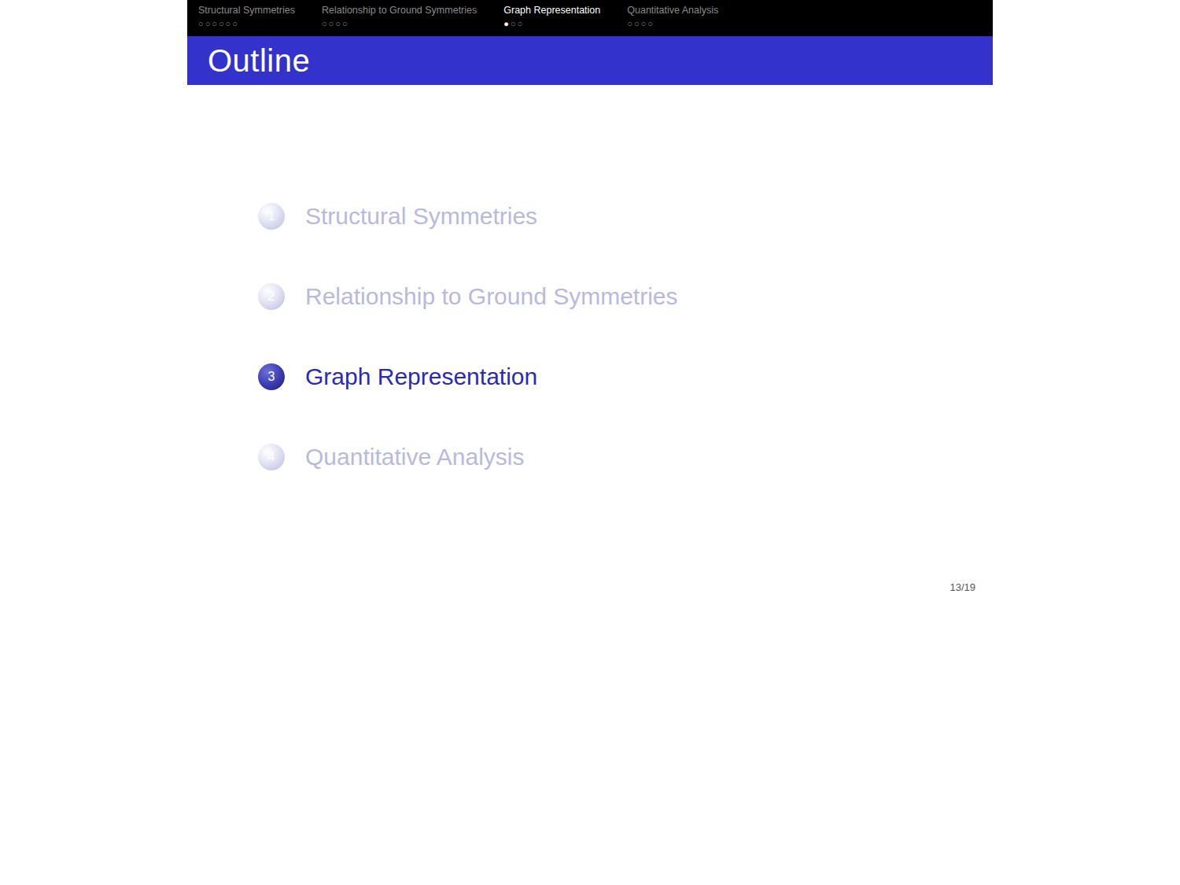Structural Symmetries ○○○○○○
Relationship to Ground Symmetries ○○○○
Graph Representation ●○○
Quantitative Analysis ○○○○
Outline
1 Structural Symmetries
2 Relationship to Ground Symmetries
3 Graph Representation
4 Quantitative Analysis
13/19